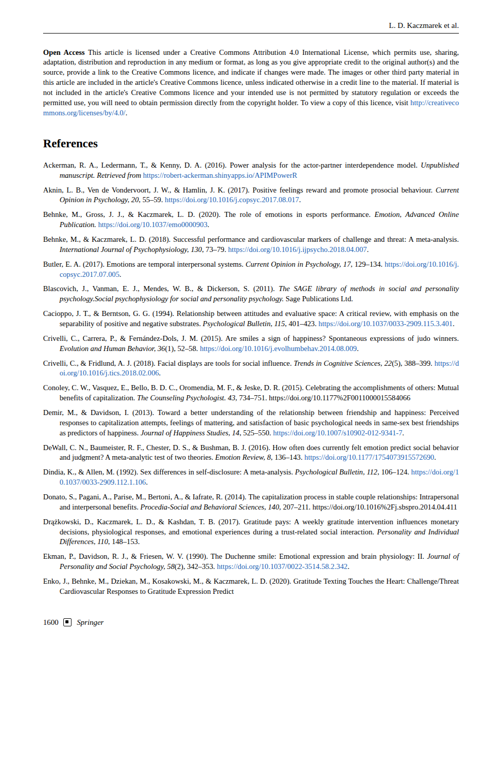L. D. Kaczmarek et al.
Open Access This article is licensed under a Creative Commons Attribution 4.0 International License, which permits use, sharing, adaptation, distribution and reproduction in any medium or format, as long as you give appropriate credit to the original author(s) and the source, provide a link to the Creative Commons licence, and indicate if changes were made. The images or other third party material in this article are included in the article's Creative Commons licence, unless indicated otherwise in a credit line to the material. If material is not included in the article's Creative Commons licence and your intended use is not permitted by statutory regulation or exceeds the permitted use, you will need to obtain permission directly from the copyright holder. To view a copy of this licence, visit http://creativecommons.org/licenses/by/4.0/.
References
Ackerman, R. A., Ledermann, T., & Kenny, D. A. (2016). Power analysis for the actor-partner interdependence model. Unpublished manuscript. Retrieved from https://robert-ackerman.shinyapps.io/APIMPowerR
Aknin, L. B., Ven de Vondervoort, J. W., & Hamlin, J. K. (2017). Positive feelings reward and promote prosocial behaviour. Current Opinion in Psychology, 20, 55–59. https://doi.org/10.1016/j.copsyc.2017.08.017.
Behnke, M., Gross, J. J., & Kaczmarek, L. D. (2020). The role of emotions in esports performance. Emotion, Advanced Online Publication. https://doi.org/10.1037/emo0000903.
Behnke, M., & Kaczmarek, L. D. (2018). Successful performance and cardiovascular markers of challenge and threat: A meta-analysis. International Journal of Psychophysiology, 130, 73–79. https://doi.org/10.1016/j.ijpsycho.2018.04.007.
Butler, E. A. (2017). Emotions are temporal interpersonal systems. Current Opinion in Psychology, 17, 129–134. https://doi.org/10.1016/j.copsyc.2017.07.005.
Blascovich, J., Vanman, E. J., Mendes, W. B., & Dickerson, S. (2011). The SAGE library of methods in social and personality psychology.Social psychophysiology for social and personality psychology. Sage Publications Ltd.
Cacioppo, J. T., & Berntson, G. G. (1994). Relationship between attitudes and evaluative space: A critical review, with emphasis on the separability of positive and negative substrates. Psychological Bulletin, 115, 401–423. https://doi.org/10.1037/0033-2909.115.3.401.
Crivelli, C., Carrera, P., & Fernández-Dols, J. M. (2015). Are smiles a sign of happiness? Spontaneous expressions of judo winners. Evolution and Human Behavior, 36(1), 52–58. https://doi.org/10.1016/j.evolhumbehav.2014.08.009.
Crivelli, C., & Fridlund, A. J. (2018). Facial displays are tools for social influence. Trends in Cognitive Sciences, 22(5), 388–399. https://doi.org/10.1016/j.tics.2018.02.006.
Conoley, C. W., Vasquez, E., Bello, B. D. C., Oromendia, M. F., & Jeske, D. R. (2015). Celebrating the accomplishments of others: Mutual benefits of capitalization. The Counseling Psychologist. 43, 734–751. https://doi.org/10.1177%2F0011000015584066
Demir, M., & Davidson, I. (2013). Toward a better understanding of the relationship between friendship and happiness: Perceived responses to capitalization attempts, feelings of mattering, and satisfaction of basic psychological needs in same-sex best friendships as predictors of happiness. Journal of Happiness Studies, 14, 525–550. https://doi.org/10.1007/s10902-012-9341-7.
DeWall, C. N., Baumeister, R. F., Chester, D. S., & Bushman, B. J. (2016). How often does currently felt emotion predict social behavior and judgment? A meta-analytic test of two theories. Emotion Review, 8, 136–143. https://doi.org/10.1177/1754073915572690.
Dindia, K., & Allen, M. (1992). Sex differences in self-disclosure: A meta-analysis. Psychological Bulletin, 112, 106–124. https://doi.org/10.1037/0033-2909.112.1.106.
Donato, S., Pagani, A., Parise, M., Bertoni, A., & Iafrate, R. (2014). The capitalization process in stable couple relationships: Intrapersonal and interpersonal benefits. Procedia-Social and Behavioral Sciences, 140, 207–211. https://doi.org/10.1016%2Fj.sbspro.2014.04.411
Drążkowski, D., Kaczmarek, L. D., & Kashdan, T. B. (2017). Gratitude pays: A weekly gratitude intervention influences monetary decisions, physiological responses, and emotional experiences during a trust-related social interaction. Personality and Individual Differences, 110, 148–153.
Ekman, P., Davidson, R. J., & Friesen, W. V. (1990). The Duchenne smile: Emotional expression and brain physiology: II. Journal of Personality and Social Psychology, 58(2), 342–353. https://doi.org/10.1037/0022-3514.58.2.342.
Enko, J., Behnke, M., Dziekan, M., Kosakowski, M., & Kaczmarek, L. D. (2020). Gratitude Texting Touches the Heart: Challenge/Threat Cardiovascular Responses to Gratitude Expression Predict
1600 Springer